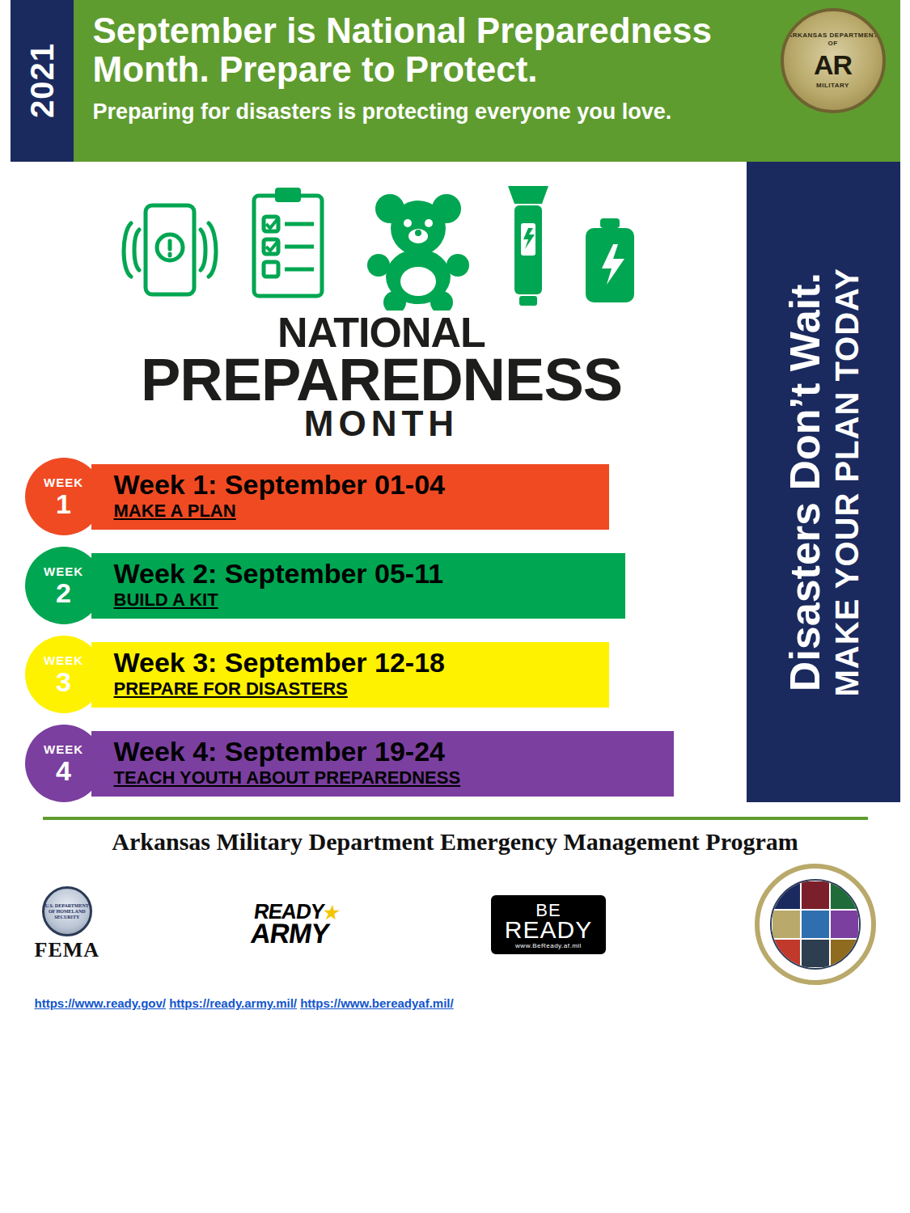2021
September is National Preparedness Month. Prepare to Protect.
Preparing for disasters is protecting everyone you love.
ARKANSAS DEPARTMENT OF
AR
MILITARY
NATIONAL
PREPAREDNESS
MONTH
WEEK 1
Week 1: September 01-04
MAKE A PLAN
WEEK 2
Week 2: September 05-11
BUILD A KIT
WEEK 3
Week 3: September 12-18
PREPARE FOR DISASTERS
WEEK 4
Week 4: September 19-24
TEACH YOUTH ABOUT PREPAREDNESS
Disasters Don’t Wait.
MAKE YOUR PLAN TODAY
Arkansas Military Department Emergency Management Program
U.S. DEPARTMENT OF HOMELAND SECURITY
FEMA
READY★
ARMY
BE
READY
www.BeReady.af.mil
https://www.ready.gov/ https://ready.army.mil/ https://www.bereadyaf.mil/